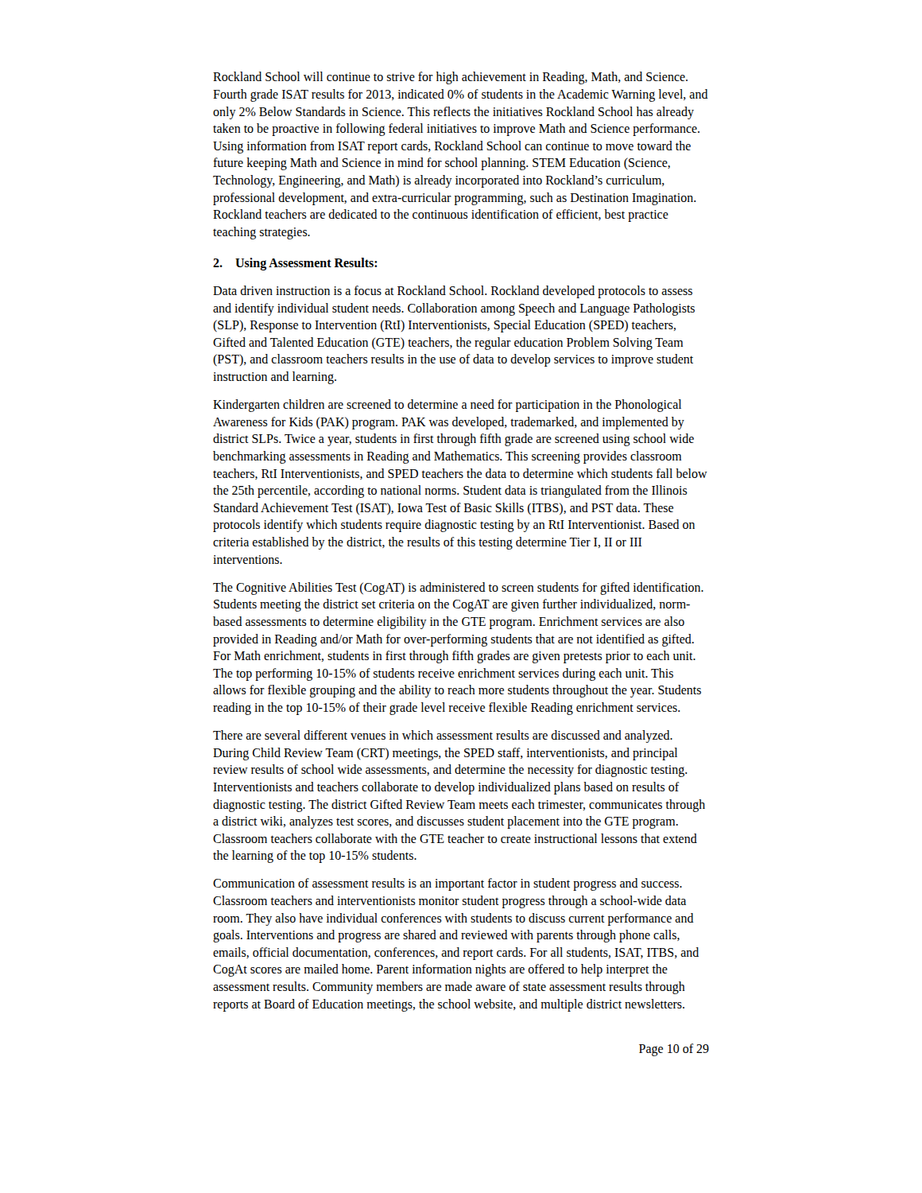Rockland School will continue to strive for high achievement in Reading, Math, and Science. Fourth grade ISAT results for 2013, indicated 0% of students in the Academic Warning level, and only 2% Below Standards in Science. This reflects the initiatives Rockland School has already taken to be proactive in following federal initiatives to improve Math and Science performance. Using information from ISAT report cards, Rockland School can continue to move toward the future keeping Math and Science in mind for school planning. STEM Education (Science, Technology, Engineering, and Math) is already incorporated into Rockland’s curriculum, professional development, and extra-curricular programming, such as Destination Imagination. Rockland teachers are dedicated to the continuous identification of efficient, best practice teaching strategies.
2. Using Assessment Results:
Data driven instruction is a focus at Rockland School. Rockland developed protocols to assess and identify individual student needs. Collaboration among Speech and Language Pathologists (SLP), Response to Intervention (RtI) Interventionists, Special Education (SPED) teachers, Gifted and Talented Education (GTE) teachers, the regular education Problem Solving Team (PST), and classroom teachers results in the use of data to develop services to improve student instruction and learning.
Kindergarten children are screened to determine a need for participation in the Phonological Awareness for Kids (PAK) program. PAK was developed, trademarked, and implemented by district SLPs. Twice a year, students in first through fifth grade are screened using school wide benchmarking assessments in Reading and Mathematics. This screening provides classroom teachers, RtI Interventionists, and SPED teachers the data to determine which students fall below the 25th percentile, according to national norms. Student data is triangulated from the Illinois Standard Achievement Test (ISAT), Iowa Test of Basic Skills (ITBS), and PST data. These protocols identify which students require diagnostic testing by an RtI Interventionist. Based on criteria established by the district, the results of this testing determine Tier I, II or III interventions.
The Cognitive Abilities Test (CogAT) is administered to screen students for gifted identification. Students meeting the district set criteria on the CogAT are given further individualized, norm-based assessments to determine eligibility in the GTE program. Enrichment services are also provided in Reading and/or Math for over-performing students that are not identified as gifted. For Math enrichment, students in first through fifth grades are given pretests prior to each unit. The top performing 10-15% of students receive enrichment services during each unit. This allows for flexible grouping and the ability to reach more students throughout the year. Students reading in the top 10-15% of their grade level receive flexible Reading enrichment services.
There are several different venues in which assessment results are discussed and analyzed. During Child Review Team (CRT) meetings, the SPED staff, interventionists, and principal review results of school wide assessments, and determine the necessity for diagnostic testing. Interventionists and teachers collaborate to develop individualized plans based on results of diagnostic testing. The district Gifted Review Team meets each trimester, communicates through a district wiki, analyzes test scores, and discusses student placement into the GTE program. Classroom teachers collaborate with the GTE teacher to create instructional lessons that extend the learning of the top 10-15% students.
Communication of assessment results is an important factor in student progress and success. Classroom teachers and interventionists monitor student progress through a school-wide data room. They also have individual conferences with students to discuss current performance and goals. Interventions and progress are shared and reviewed with parents through phone calls, emails, official documentation, conferences, and report cards. For all students, ISAT, ITBS, and CogAt scores are mailed home. Parent information nights are offered to help interpret the assessment results. Community members are made aware of state assessment results through reports at Board of Education meetings, the school website, and multiple district newsletters.
Page 10 of 29